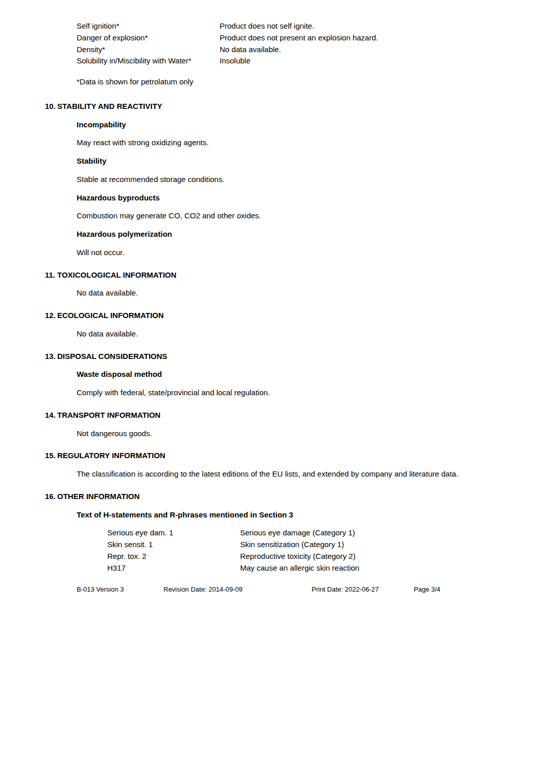| Self ignition* | Product does not self ignite. |
| Danger of explosion* | Product does not present an explosion hazard. |
| Density* | No data available. |
| Solubility in/Miscibility with Water* | Insoluble |
*Data is shown for petrolatum only
10.
STABILITY AND REACTIVITY
Incompability
May react with strong oxidizing agents.
Stability
Stable at recommended storage conditions.
Hazardous byproducts
Combustion may generate CO, CO2 and other oxides.
Hazardous polymerization
Will not occur.
11.
TOXICOLOGICAL INFORMATION
No data available.
12.
ECOLOGICAL INFORMATION
No data available.
13.
DISPOSAL CONSIDERATIONS
Waste disposal method
Comply with federal, state/provincial and local regulation.
14.
TRANSPORT INFORMATION
Not dangerous goods.
15.
REGULATORY INFORMATION
The classification is according to the latest editions of the EU lists, and extended by company and literature data.
16.
OTHER INFORMATION
Text of H-statements and R-phrases mentioned in Section 3
| Serious eye dam. 1 | Serious eye damage (Category 1) |
| Skin sensit. 1 | Skin sensitization (Category 1) |
| Repr. tox. 2 | Reproductive toxicity (Category 2) |
| H317 | May cause an allergic skin reaction |
B-013 Version 3
Revision Date: 2014-09-09
Print Date: 2022-06-27
Page 3/4